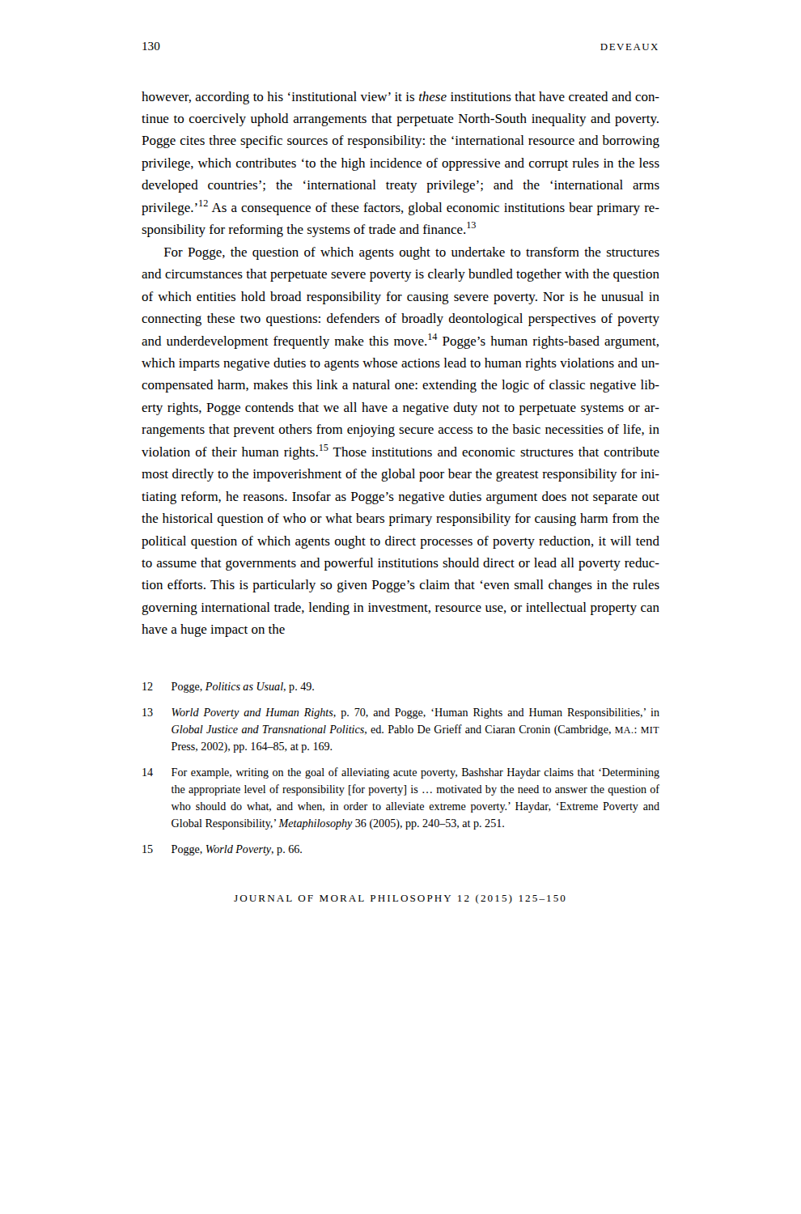130 Deveaux
however, according to his ‘institutional view’ it is these institutions that have created and continue to coercively uphold arrangements that perpetuate North-South inequality and poverty. Pogge cites three specific sources of responsibility: the ‘international resource and borrowing privilege, which contributes ‘to the high incidence of oppressive and corrupt rules in the less developed countries’; the ‘international treaty privilege’; and the ‘international arms privilege.’12 As a consequence of these factors, global economic institutions bear primary responsibility for reforming the systems of trade and finance.13
For Pogge, the question of which agents ought to undertake to transform the structures and circumstances that perpetuate severe poverty is clearly bundled together with the question of which entities hold broad responsibility for causing severe poverty. Nor is he unusual in connecting these two questions: defenders of broadly deontological perspectives of poverty and underdevelopment frequently make this move.14 Pogge’s human rights-based argument, which imparts negative duties to agents whose actions lead to human rights violations and uncompensated harm, makes this link a natural one: extending the logic of classic negative liberty rights, Pogge contends that we all have a negative duty not to perpetuate systems or arrangements that prevent others from enjoying secure access to the basic necessities of life, in violation of their human rights.15 Those institutions and economic structures that contribute most directly to the impoverishment of the global poor bear the greatest responsibility for initiating reform, he reasons. Insofar as Pogge’s negative duties argument does not separate out the historical question of who or what bears primary responsibility for causing harm from the political question of which agents ought to direct processes of poverty reduction, it will tend to assume that governments and powerful institutions should direct or lead all poverty reduction efforts. This is particularly so given Pogge’s claim that ‘even small changes in the rules governing international trade, lending in investment, resource use, or intellectual property can have a huge impact on the
Pogge, Politics as Usual, p. 49.
World Poverty and Human Rights, p. 70, and Pogge, ‘Human Rights and Human Responsibilities,’ in Global Justice and Transnational Politics, ed. Pablo De Grieff and Ciaran Cronin (Cambridge, ma.: mit Press, 2002), pp. 164–85, at p. 169.
For example, writing on the goal of alleviating acute poverty, Bashshar Haydar claims that ‘Determining the appropriate level of responsibility [for poverty] is … motivated by the need to answer the question of who should do what, and when, in order to alleviate extreme poverty.’ Haydar, ‘Extreme Poverty and Global Responsibility,’ Metaphilosophy 36 (2005), pp. 240–53, at p. 251.
Pogge, World Poverty, p. 66.
Journal of Moral Philosophy 12 (2015) 125–150